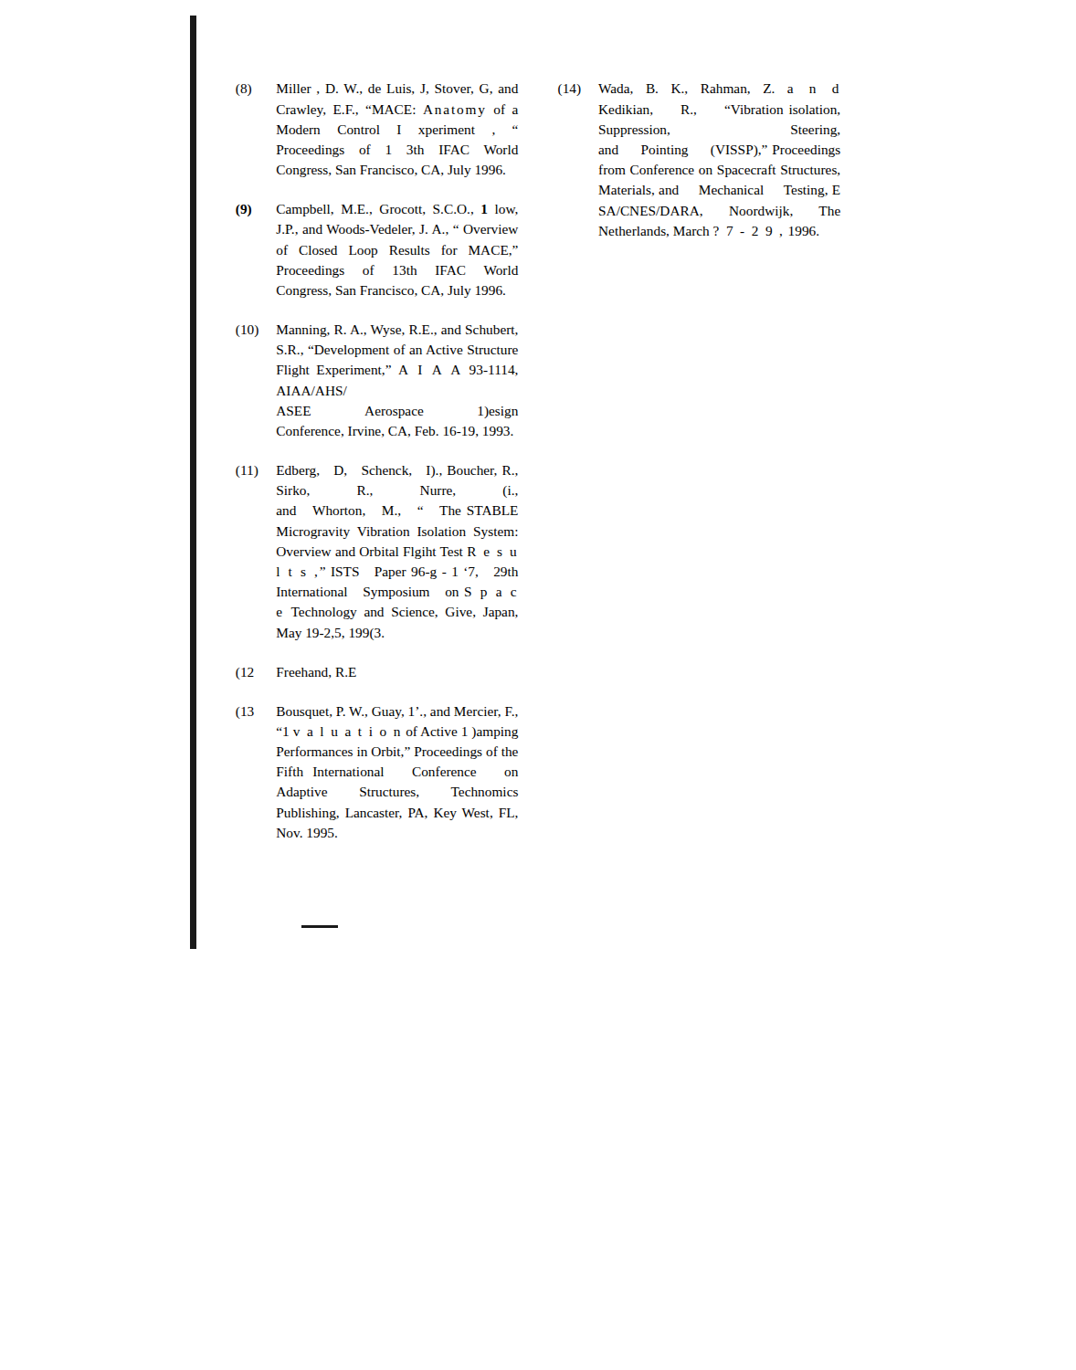(8)
Miller , D. W., de Luis, J, Stover, G, and Crawley, E.F., “MACE: Anatomy of a Modern Control I xperiment , “ Proceedings of 1 3th IFAC World Congress, San Francisco, CA, July 1996.
(9)
Campbell, M.E., Grocott, S.C.O., 1 low, J.P., and Woods-Vedeler, J. A., “ Overview of Closed Loop Results for MACE,” Proceedings of 13th IFAC World Congress, San Francisco, CA, July 1996.
(10)
Manning, R. A., Wyse, R.E., and Schubert, S.R., “Development of an Active Structure Flight Experiment,” A I A A 93-1114, AIAA/AHS/
ASEE Aerospace 1)esign Conference, Irvine, CA, Feb. 16-19, 1993.
(11)
Edberg, D, Schenck, I)., Boucher, R., Sirko, R., Nurre, (i., and Whorton, M., “ The STABLE Microgravity Vibration Isolation System: Overview and Orbital Flgiht Test R e s u l t s ,” ISTS Paper 96-g - 1 ‘7, 29th International Symposium on S p a c e Technology and Science, Give, Japan, May 19-2,5, 199(3.
(12
Freehand, R.E
(13
Bousquet, P. W., Guay, 1’., and Mercier, F., “1 v a l u a t i o n of Active 1 )amping Performances in Orbit,” Proceedings of the Fifth International Conference on Adaptive Structures, Technomics Publishing, Lancaster, PA, Key West, FL, Nov. 1995.
(14)
Wada, B. K., Rahman, Z. a n d Kedikian, R., “Vibration isolation, Suppression, Steering, and Pointing (VISSP),” Proceedings from Conference on Spacecraft Structures, Materials, and Mechanical Testing, E SA/CNES/DARA, Noordwijk, The Netherlands, March ? 7 - 2 9 , 1996.